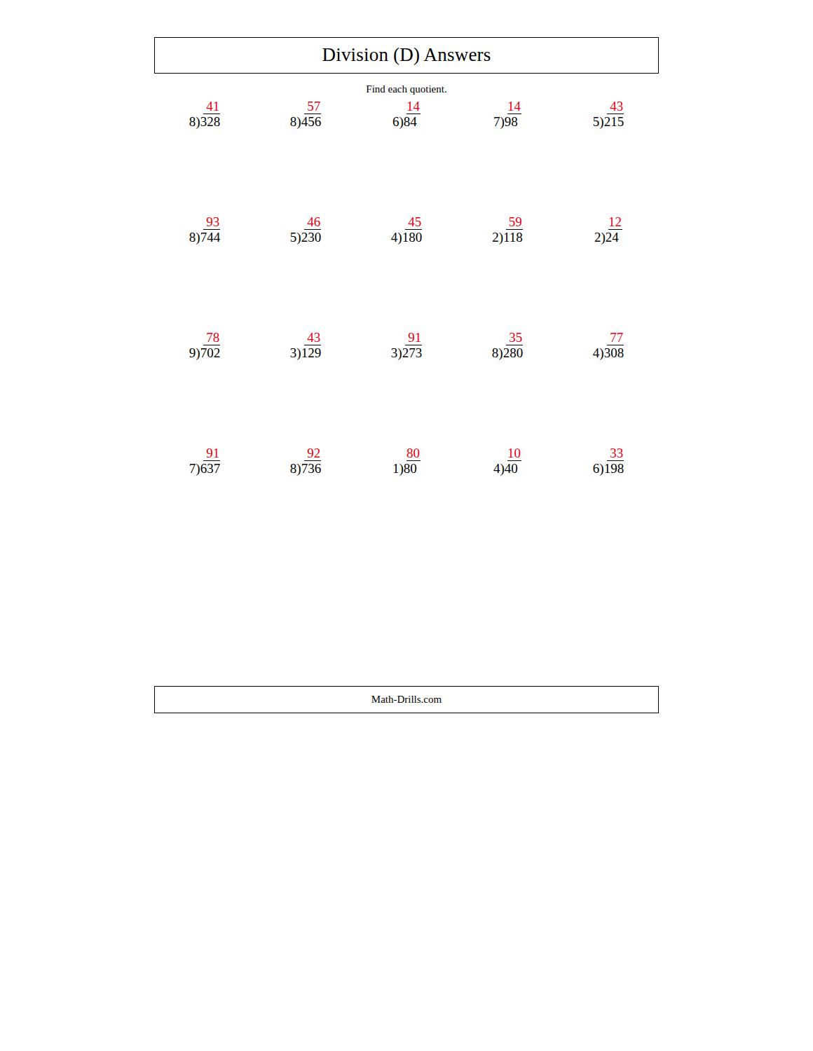Division (D) Answers
Find each quotient.
| 41 8 ) 328 | 57 8 ) 456 | 14 6 ) 84 | 14 7 ) 98 | 43 5 ) 215 |
| 93 8 ) 744 | 46 5 ) 230 | 45 4 ) 180 | 59 2 ) 118 | 12 2 ) 24 |
| 78 9 ) 702 | 43 3 ) 129 | 91 3 ) 273 | 35 8 ) 280 | 77 4 ) 308 |
| 91 7 ) 637 | 92 8 ) 736 | 80 1 ) 80 | 10 4 ) 40 | 33 6 ) 198 |
Math-Drills.com